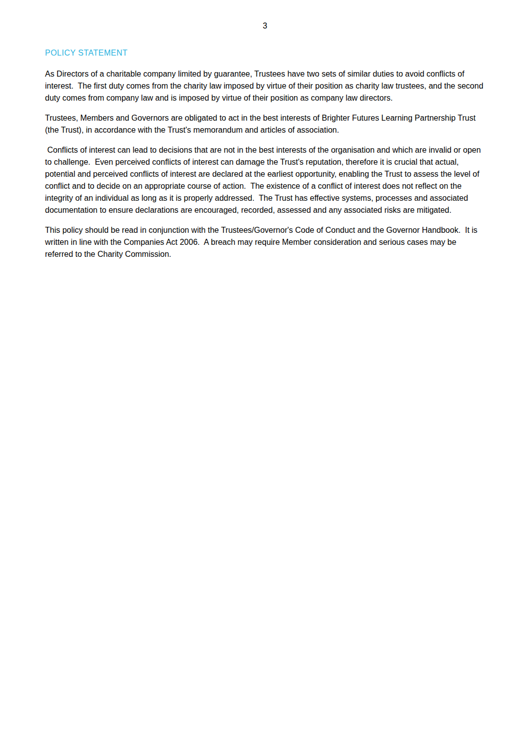3
POLICY STATEMENT
As Directors of a charitable company limited by guarantee, Trustees have two sets of similar duties to avoid conflicts of interest. The first duty comes from the charity law imposed by virtue of their position as charity law trustees, and the second duty comes from company law and is imposed by virtue of their position as company law directors.
Trustees, Members and Governors are obligated to act in the best interests of Brighter Futures Learning Partnership Trust (the Trust), in accordance with the Trust's memorandum and articles of association.
Conflicts of interest can lead to decisions that are not in the best interests of the organisation and which are invalid or open to challenge. Even perceived conflicts of interest can damage the Trust's reputation, therefore it is crucial that actual, potential and perceived conflicts of interest are declared at the earliest opportunity, enabling the Trust to assess the level of conflict and to decide on an appropriate course of action. The existence of a conflict of interest does not reflect on the integrity of an individual as long as it is properly addressed. The Trust has effective systems, processes and associated documentation to ensure declarations are encouraged, recorded, assessed and any associated risks are mitigated.
This policy should be read in conjunction with the Trustees/Governor's Code of Conduct and the Governor Handbook. It is written in line with the Companies Act 2006. A breach may require Member consideration and serious cases may be referred to the Charity Commission.